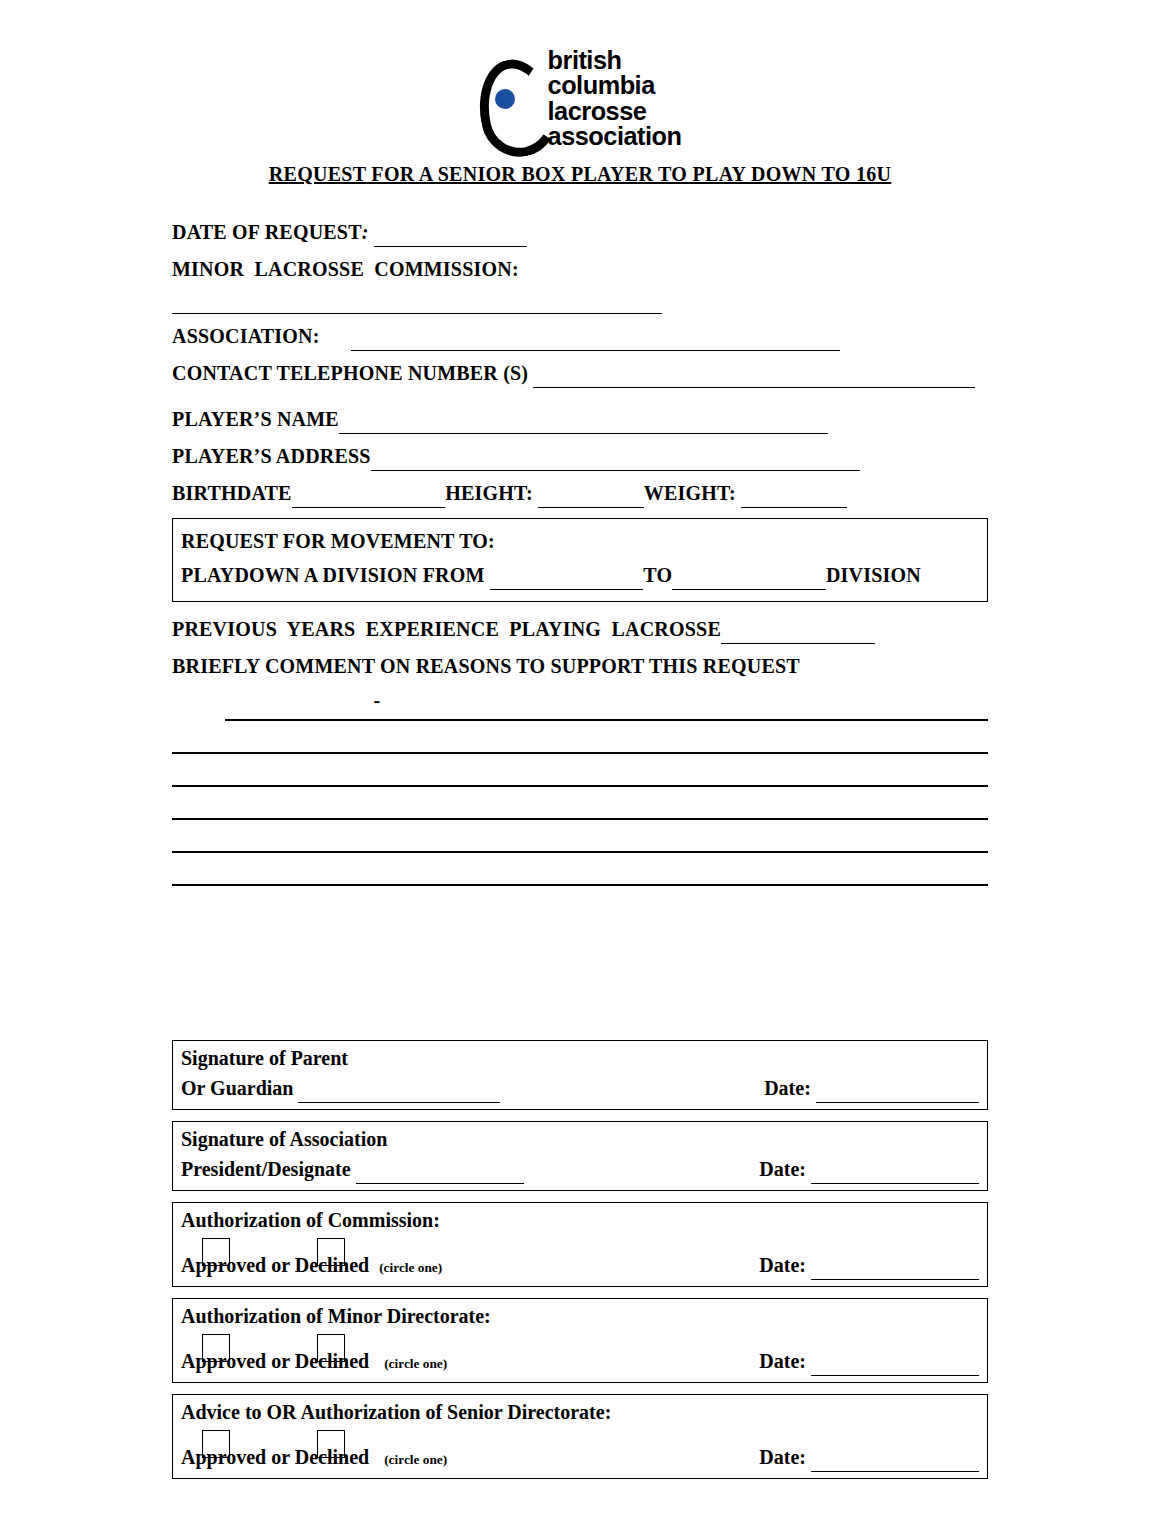british
columbia
lacrosse
association
REQUEST FOR A SENIOR BOX PLAYER TO PLAY DOWN TO 16U
DATE OF REQUEST:
MINOR LACROSSE COMMISSION:
ASSOCIATION:
CONTACT TELEPHONE NUMBER (S)
PLAYER’S NAME
PLAYER’S ADDRESS
BIRTHDATE HEIGHT: WEIGHT:
REQUEST FOR MOVEMENT TO:
PLAYDOWN A DIVISION FROM TO DIVISION
PREVIOUS YEARS EXPERIENCE PLAYING LACROSSE
BRIEFLY COMMENT ON REASONS TO SUPPORT THIS REQUEST
Signature of Parent
Or Guardian Date:
Signature of Association
President/Designate Date:
Authorization of Commission:
Approved or Declined (circle one) Date:
Authorization of Minor Directorate:
Approved or Declined (circle one) Date:
Advice to OR Authorization of Senior Directorate:
Approved or Declined (circle one) Date: